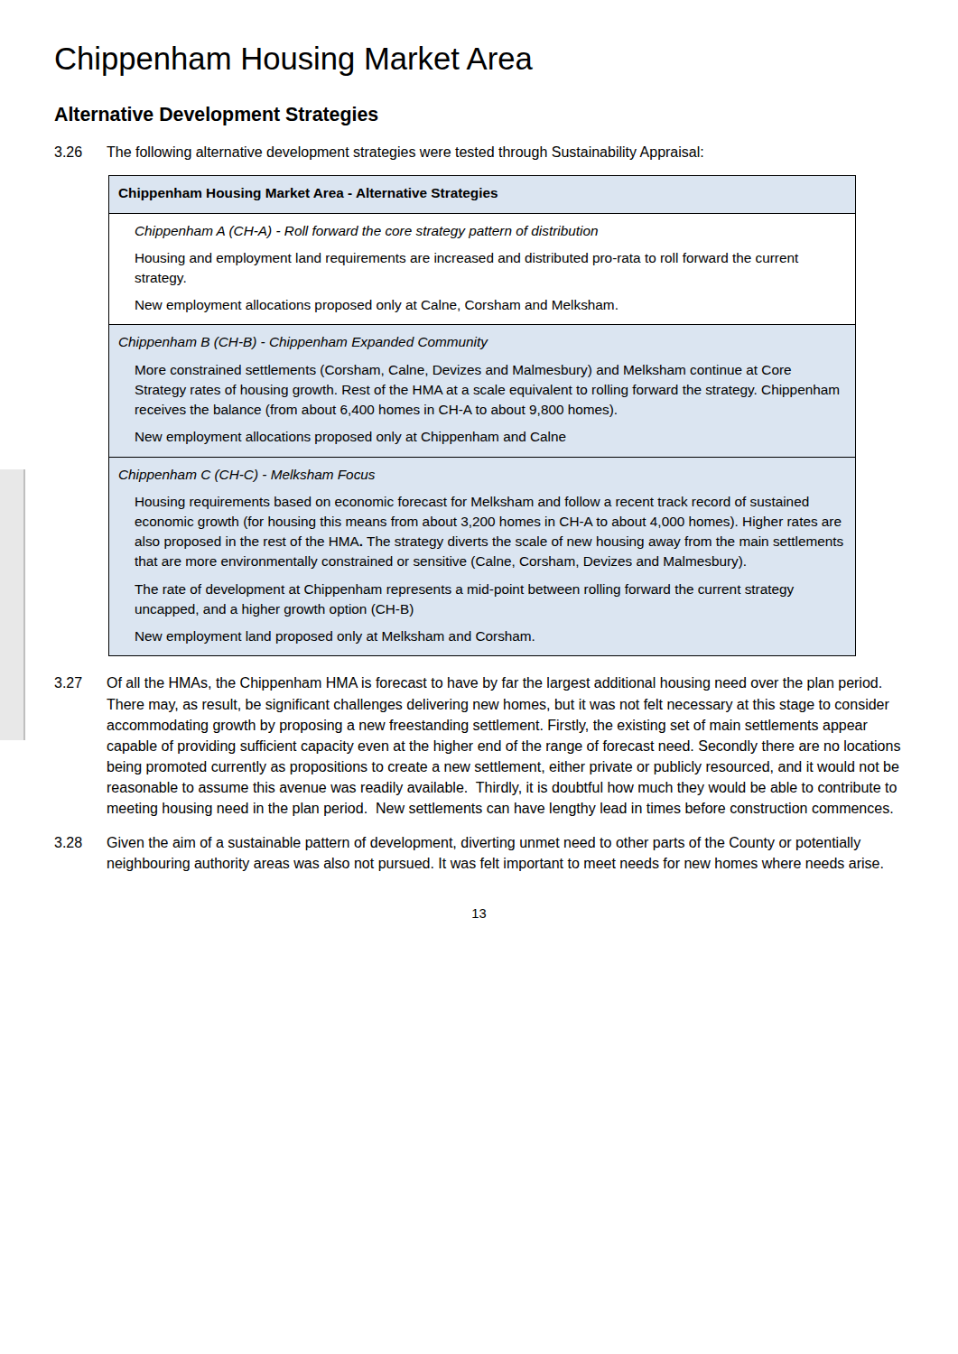Chippenham Housing Market Area
Alternative Development Strategies
3.26
The following alternative development strategies were tested through Sustainability Appraisal:
| Chippenham Housing Market Area - Alternative Strategies |
| Chippenham A (CH-A) - Roll forward the core strategy pattern of distribution Housing and employment land requirements are increased and distributed pro-rata to roll forward the current strategy. New employment allocations proposed only at Calne, Corsham and Melksham. |
| Chippenham B (CH-B) - Chippenham Expanded Community More constrained settlements (Corsham, Calne, Devizes and Malmesbury) and Melksham continue at Core Strategy rates of housing growth. Rest of the HMA at a scale equivalent to rolling forward the strategy. Chippenham receives the balance (from about 6,400 homes in CH-A to about 9,800 homes). New employment allocations proposed only at Chippenham and Calne |
| Chippenham C (CH-C) - Melksham Focus Housing requirements based on economic forecast for Melksham and follow a recent track record of sustained economic growth (for housing this means from about 3,200 homes in CH-A to about 4,000 homes). Higher rates are also proposed in the rest of the HMA . The strategy diverts the scale of new housing away from the main settlements that are more environmentally constrained or sensitive (Calne, Corsham, Devizes and Malmesbury). The rate of development at Chippenham represents a mid-point between rolling forward the current strategy uncapped, and a higher growth option (CH-B) New employment land proposed only at Melksham and Corsham. |
3.27
Of all the HMAs, the Chippenham HMA is forecast to have by far the largest additional housing need over the plan period. There may, as result, be significant challenges delivering new homes, but it was not felt necessary at this stage to consider accommodating growth by proposing a new freestanding settlement. Firstly, the existing set of main settlements appear capable of providing sufficient capacity even at the higher end of the range of forecast need. Secondly there are no locations being promoted currently as propositions to create a new settlement, either private or publicly resourced, and it would not be reasonable to assume this avenue was readily available. Thirdly, it is doubtful how much they would be able to contribute to meeting housing need in the plan period. New settlements can have lengthy lead in times before construction commences.
3.28
Given the aim of a sustainable pattern of development, diverting unmet need to other parts of the County or potentially neighbouring authority areas was also not pursued. It was felt important to meet needs for new homes where needs arise.
13